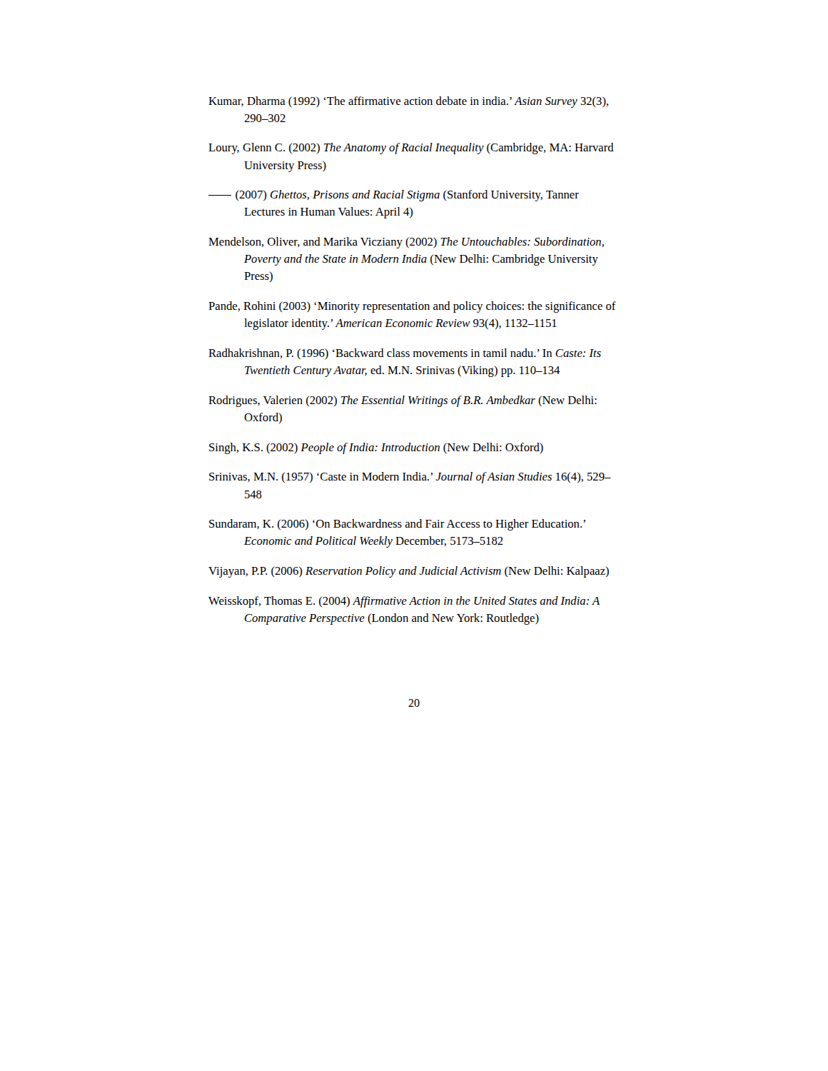Kumar, Dharma (1992) ‘The affirmative action debate in india.’ Asian Survey 32(3), 290–302
Loury, Glenn C. (2002) The Anatomy of Racial Inequality (Cambridge, MA: Harvard University Press)
(2007) Ghettos, Prisons and Racial Stigma (Stanford University, Tanner Lectures in Human Values: April 4)
Mendelson, Oliver, and Marika Vicziany (2002) The Untouchables: Subordination, Poverty and the State in Modern India (New Delhi: Cambridge University Press)
Pande, Rohini (2003) ‘Minority representation and policy choices: the significance of legislator identity.’ American Economic Review 93(4), 1132–1151
Radhakrishnan, P. (1996) ‘Backward class movements in tamil nadu.’ In Caste: Its Twentieth Century Avatar, ed. M.N. Srinivas (Viking) pp. 110–134
Rodrigues, Valerien (2002) The Essential Writings of B.R. Ambedkar (New Delhi: Oxford)
Singh, K.S. (2002) People of India: Introduction (New Delhi: Oxford)
Srinivas, M.N. (1957) ‘Caste in Modern India.’ Journal of Asian Studies 16(4), 529–548
Sundaram, K. (2006) ‘On Backwardness and Fair Access to Higher Education.’ Economic and Political Weekly December, 5173–5182
Vijayan, P.P. (2006) Reservation Policy and Judicial Activism (New Delhi: Kalpaaz)
Weisskopf, Thomas E. (2004) Affirmative Action in the United States and India: A Comparative Perspective (London and New York: Routledge)
20